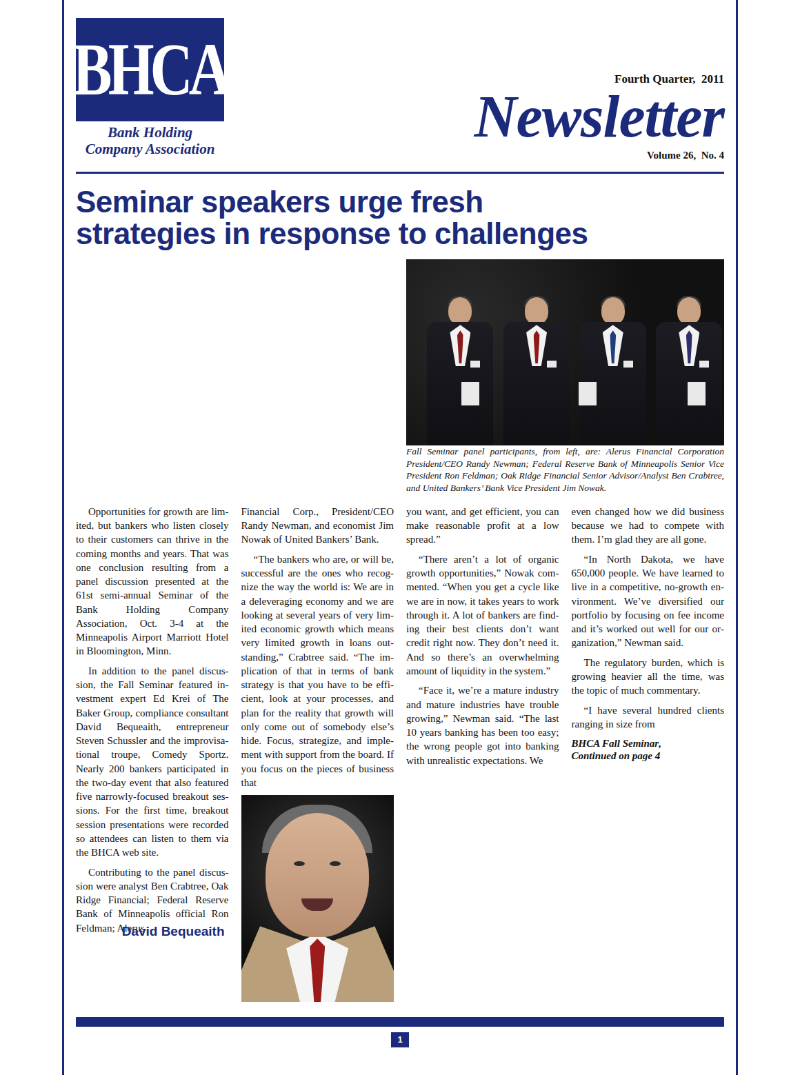BHCA
Bank Holding
Company Association
Fourth Quarter, 2011
Newsletter
Volume 26, No. 4
Seminar speakers urge fresh
strategies in response to challenges
Fall Seminar panel participants, from left, are: Alerus Financial Corporation President/CEO Randy Newman; Federal Reserve Bank of Minneapolis Senior Vice President Ron Feldman; Oak Ridge Financial Senior Advisor/Analyst Ben Crabtree, and United Bankers’ Bank Vice President Jim Nowak.
Opportunities for growth are limited, but bankers who listen closely to their customers can thrive in the coming months and years. That was one conclusion resulting from a panel discussion presented at the 61st semi-annual Seminar of the Bank Holding Company Association, Oct. 3-4 at the Minneapolis Airport Marriott Hotel in Bloomington, Minn.
In addition to the panel discussion, the Fall Seminar featured investment expert Ed Krei of The Baker Group, compliance consultant David Bequeaith, entrepreneur Steven Schussler and the improvisational troupe, Comedy Sportz. Nearly 200 bankers participated in the two-day event that also featured five narrowly-focused breakout sessions. For the first time, breakout session presentations were recorded so attendees can listen to them via the BHCA web site.
Contributing to the panel discussion were analyst Ben Crabtree, Oak Ridge Financial; Federal Reserve Bank of Minneapolis official Ron Feldman; Alerus
David Bequeaith
Financial Corp., President/CEO Randy Newman, and economist Jim Nowak of United Bankers’ Bank.
“The bankers who are, or will be, successful are the ones who recognize the way the world is: We are in a deleveraging economy and we are looking at several years of very limited economic growth which means very limited growth in loans outstanding,” Crabtree said. “The implication of that in terms of bank strategy is that you have to be efficient, look at your processes, and plan for the reality that growth will only come out of somebody else’s hide. Focus, strategize, and implement with support from the board. If you focus on the pieces of business that
you want, and get efficient, you can make reasonable profit at a low spread.”
“There aren’t a lot of organic growth opportunities,” Nowak commented. “When you get a cycle like we are in now, it takes years to work through it. A lot of bankers are finding their best clients don’t want credit right now. They don’t need it. And so there’s an overwhelming amount of liquidity in the system.”
“Face it, we’re a mature industry and mature industries have trouble growing,” Newman said. “The last 10 years banking has been too easy; the wrong people got into banking with unrealistic expectations. We
even changed how we did business because we had to compete with them. I’m glad they are all gone.
“In North Dakota, we have 650,000 people. We have learned to live in a competitive, no-growth environment. We’ve diversified our portfolio by focusing on fee income and it’s worked out well for our organization,” Newman said.
The regulatory burden, which is growing heavier all the time, was the topic of much commentary.
“I have several hundred clients ranging in size from
BHCA Fall Seminar,
Continued on page 4
1